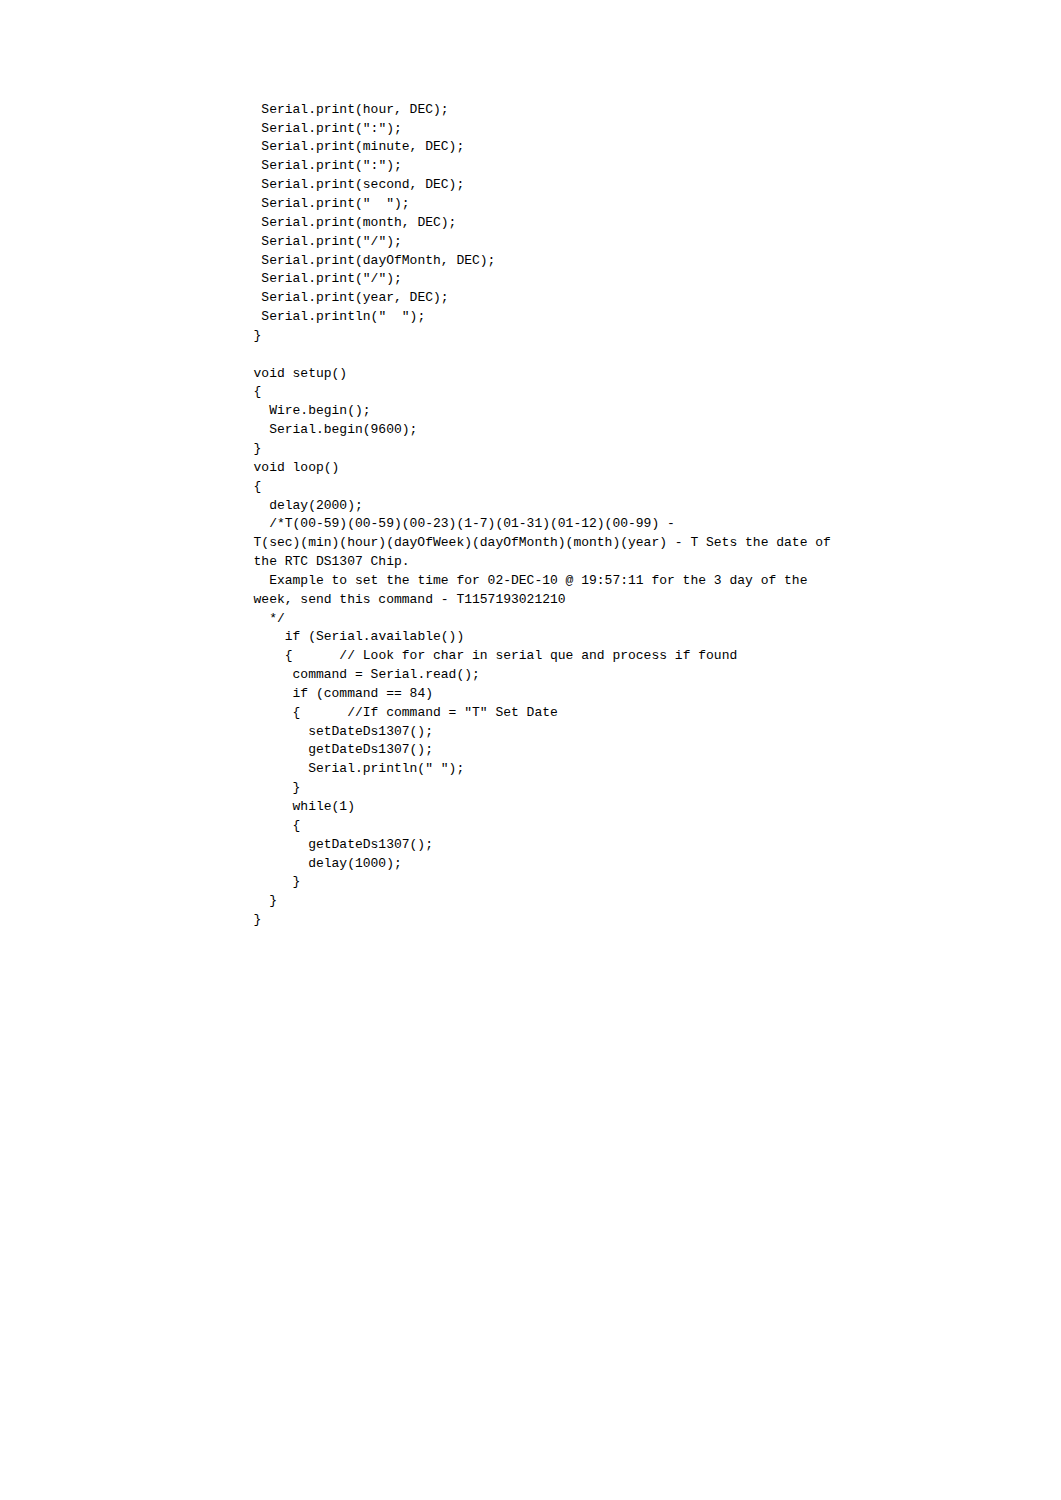Serial.print(hour, DEC);
 Serial.print(":");
 Serial.print(minute, DEC);
 Serial.print(":");
 Serial.print(second, DEC);
 Serial.print("  ");
 Serial.print(month, DEC);
 Serial.print("/");
 Serial.print(dayOfMonth, DEC);
 Serial.print("/");
 Serial.print(year, DEC);
 Serial.println("  ");
}

void setup()
{
  Wire.begin();
  Serial.begin(9600);
}
void loop()
{
  delay(2000);
  /*T(00-59)(00-59)(00-23)(1-7)(01-31)(01-12)(00-99) -
T(sec)(min)(hour)(dayOfWeek)(dayOfMonth)(month)(year) - T Sets the date of
the RTC DS1307 Chip.
  Example to set the time for 02-DEC-10 @ 19:57:11 for the 3 day of the
week, send this command - T1157193021210
  */
    if (Serial.available())
    {      // Look for char in serial que and process if found
     command = Serial.read();
     if (command == 84)
     {      //If command = "T" Set Date
       setDateDs1307();
       getDateDs1307();
       Serial.println(" ");
     }
     while(1)
     {
       getDateDs1307();
       delay(1000);
     }
  }
}